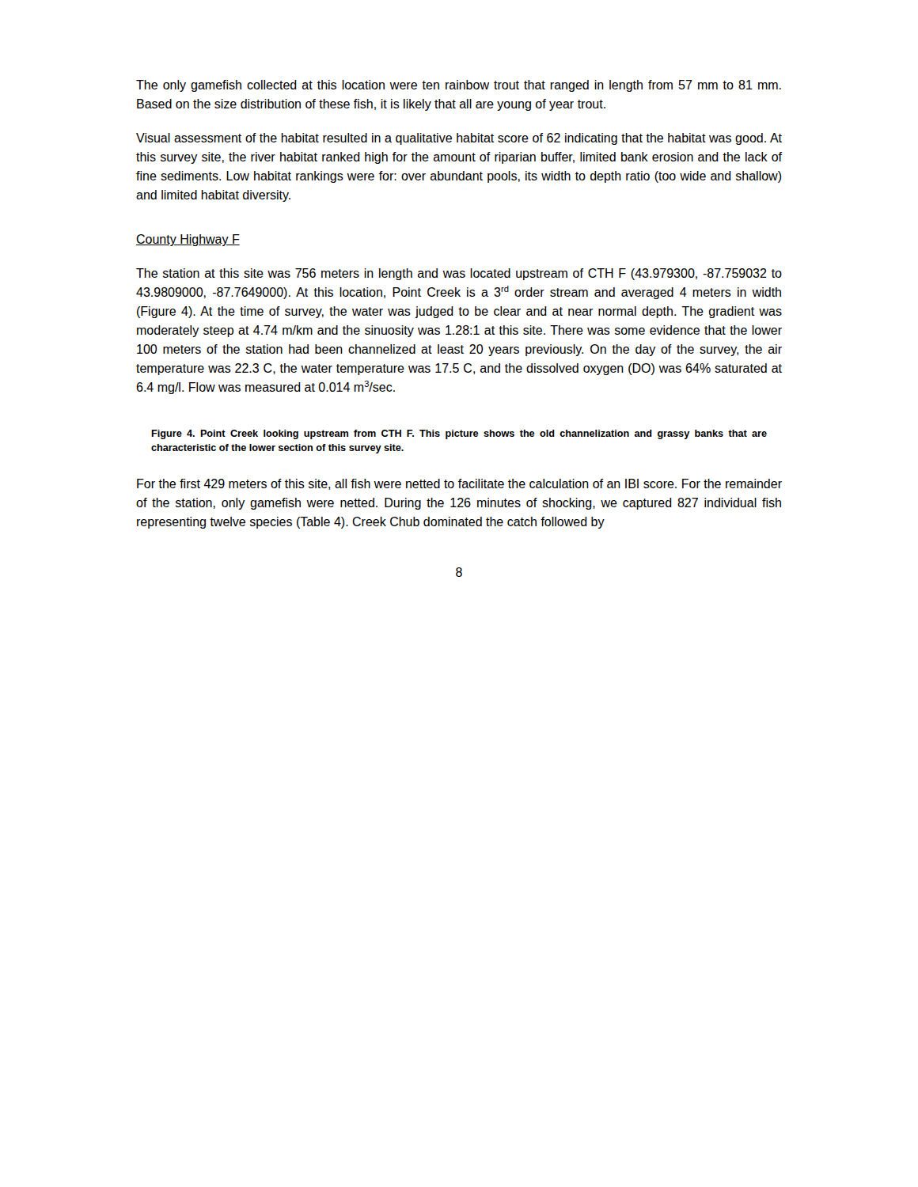The only gamefish collected at this location were ten rainbow trout that ranged in length from 57 mm to 81 mm. Based on the size distribution of these fish, it is likely that all are young of year trout.
Visual assessment of the habitat resulted in a qualitative habitat score of 62 indicating that the habitat was good. At this survey site, the river habitat ranked high for the amount of riparian buffer, limited bank erosion and the lack of fine sediments. Low habitat rankings were for: over abundant pools, its width to depth ratio (too wide and shallow) and limited habitat diversity.
County Highway F
The station at this site was 756 meters in length and was located upstream of CTH F (43.979300, -87.759032 to 43.9809000, -87.7649000). At this location, Point Creek is a 3rd order stream and averaged 4 meters in width (Figure 4). At the time of survey, the water was judged to be clear and at near normal depth. The gradient was moderately steep at 4.74 m/km and the sinuosity was 1.28:1 at this site. There was some evidence that the lower 100 meters of the station had been channelized at least 20 years previously. On the day of the survey, the air temperature was 22.3 C, the water temperature was 17.5 C, and the dissolved oxygen (DO) was 64% saturated at 6.4 mg/l. Flow was measured at 0.014 m3/sec.
Figure 4. Point Creek looking upstream from CTH F. This picture shows the old channelization and grassy banks that are characteristic of the lower section of this survey site.
For the first 429 meters of this site, all fish were netted to facilitate the calculation of an IBI score. For the remainder of the station, only gamefish were netted. During the 126 minutes of shocking, we captured 827 individual fish representing twelve species (Table 4). Creek Chub dominated the catch followed by
8